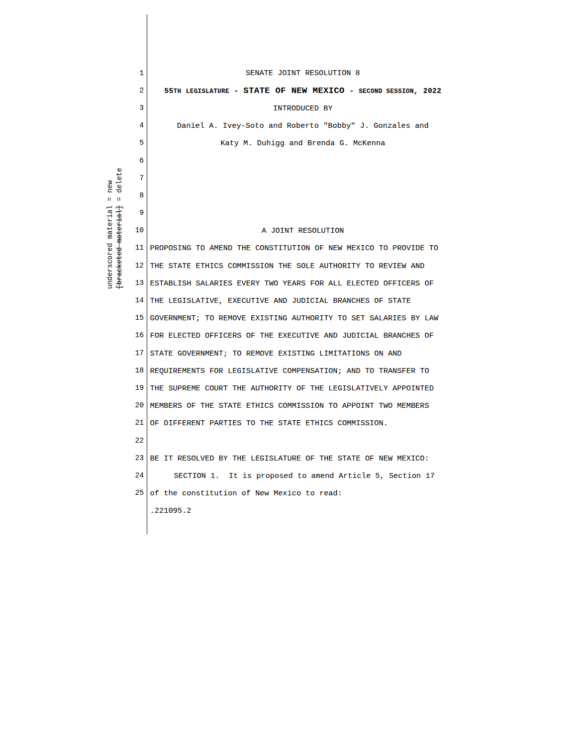underscored material = new [bracketed material] = delete
1 2 3 4 5 6 7 8 9 10 11 12 13 14 15 16 17 18 19 20 21 22 23 24 25
SENATE JOINT RESOLUTION 8
55 TH LEGISLATURE - STATE OF NEW MEXICO - SECOND SESSION, 2022
INTRODUCED BY
Daniel A. Ivey-Soto and Roberto "Bobby" J. Gonzales and
Katy M. Duhigg and Brenda G. McKenna
A JOINT RESOLUTION
PROPOSING TO AMEND THE CONSTITUTION OF NEW MEXICO TO PROVIDE TO
THE STATE ETHICS COMMISSION THE SOLE AUTHORITY TO REVIEW AND
ESTABLISH SALARIES EVERY TWO YEARS FOR ALL ELECTED OFFICERS OF
THE LEGISLATIVE, EXECUTIVE AND JUDICIAL BRANCHES OF STATE
GOVERNMENT; TO REMOVE EXISTING AUTHORITY TO SET SALARIES BY LAW
FOR ELECTED OFFICERS OF THE EXECUTIVE AND JUDICIAL BRANCHES OF
STATE GOVERNMENT; TO REMOVE EXISTING LIMITATIONS ON AND
REQUIREMENTS FOR LEGISLATIVE COMPENSATION; AND TO TRANSFER TO
THE SUPREME COURT THE AUTHORITY OF THE LEGISLATIVELY APPOINTED
MEMBERS OF THE STATE ETHICS COMMISSION TO APPOINT TWO MEMBERS
OF DIFFERENT PARTIES TO THE STATE ETHICS COMMISSION.
BE IT RESOLVED BY THE LEGISLATURE OF THE STATE OF NEW MEXICO:
SECTION 1. It is proposed to amend Article 5, Section 17
of the constitution of New Mexico to read:
.221095.2